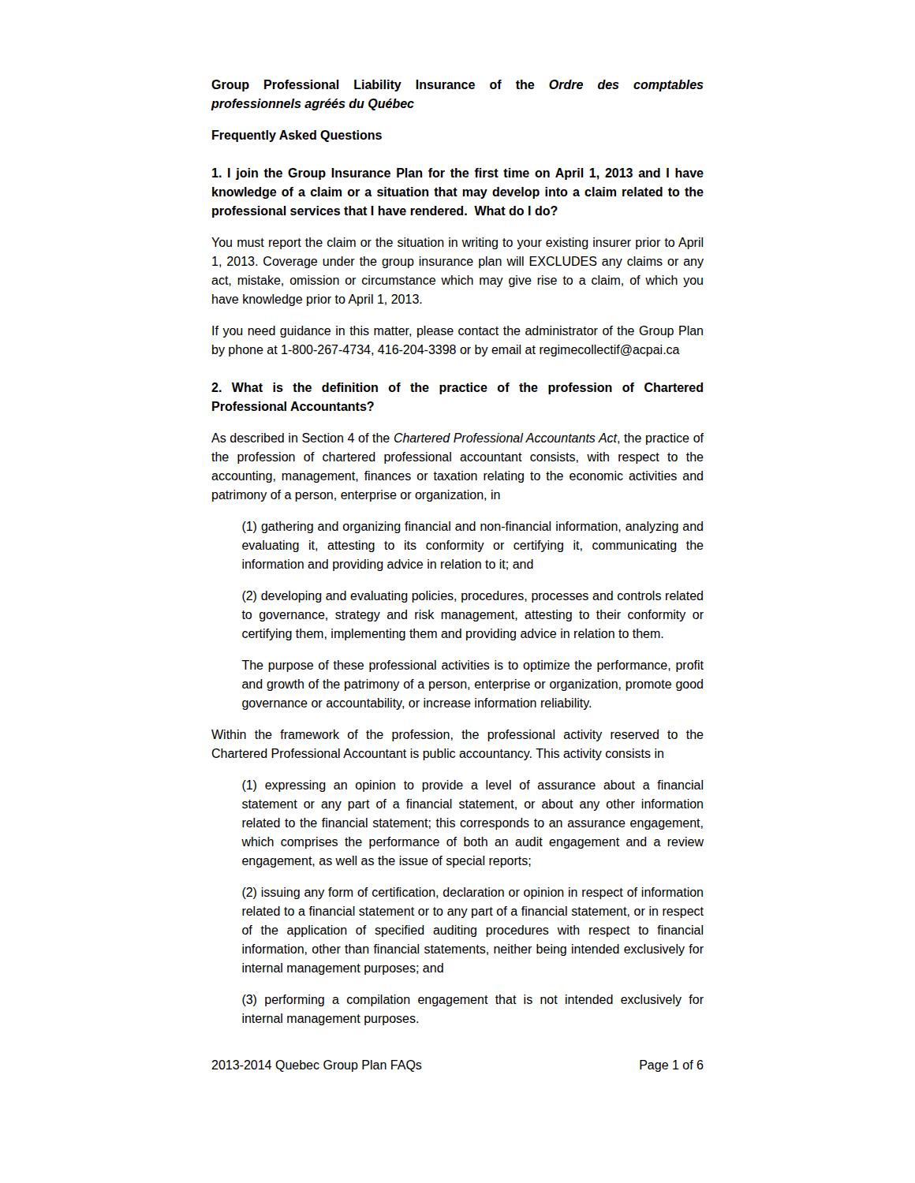Group Professional Liability Insurance of the Ordre des comptables professionnels agréés du Québec
Frequently Asked Questions
1. I join the Group Insurance Plan for the first time on April 1, 2013 and I have knowledge of a claim or a situation that may develop into a claim related to the professional services that I have rendered. What do I do?
You must report the claim or the situation in writing to your existing insurer prior to April 1, 2013. Coverage under the group insurance plan will EXCLUDES any claims or any act, mistake, omission or circumstance which may give rise to a claim, of which you have knowledge prior to April 1, 2013.
If you need guidance in this matter, please contact the administrator of the Group Plan by phone at 1-800-267-4734, 416-204-3398 or by email at regimecollectif@acpai.ca
2. What is the definition of the practice of the profession of Chartered Professional Accountants?
As described in Section 4 of the Chartered Professional Accountants Act, the practice of the profession of chartered professional accountant consists, with respect to the accounting, management, finances or taxation relating to the economic activities and patrimony of a person, enterprise or organization, in
(1) gathering and organizing financial and non-financial information, analyzing and evaluating it, attesting to its conformity or certifying it, communicating the information and providing advice in relation to it; and
(2) developing and evaluating policies, procedures, processes and controls related to governance, strategy and risk management, attesting to their conformity or certifying them, implementing them and providing advice in relation to them.
The purpose of these professional activities is to optimize the performance, profit and growth of the patrimony of a person, enterprise or organization, promote good governance or accountability, or increase information reliability.
Within the framework of the profession, the professional activity reserved to the Chartered Professional Accountant is public accountancy. This activity consists in
(1) expressing an opinion to provide a level of assurance about a financial statement or any part of a financial statement, or about any other information related to the financial statement; this corresponds to an assurance engagement, which comprises the performance of both an audit engagement and a review engagement, as well as the issue of special reports;
(2) issuing any form of certification, declaration or opinion in respect of information related to a financial statement or to any part of a financial statement, or in respect of the application of specified auditing procedures with respect to financial information, other than financial statements, neither being intended exclusively for internal management purposes; and
(3) performing a compilation engagement that is not intended exclusively for internal management purposes.
2013-2014 Quebec Group Plan FAQs Page 1 of 6